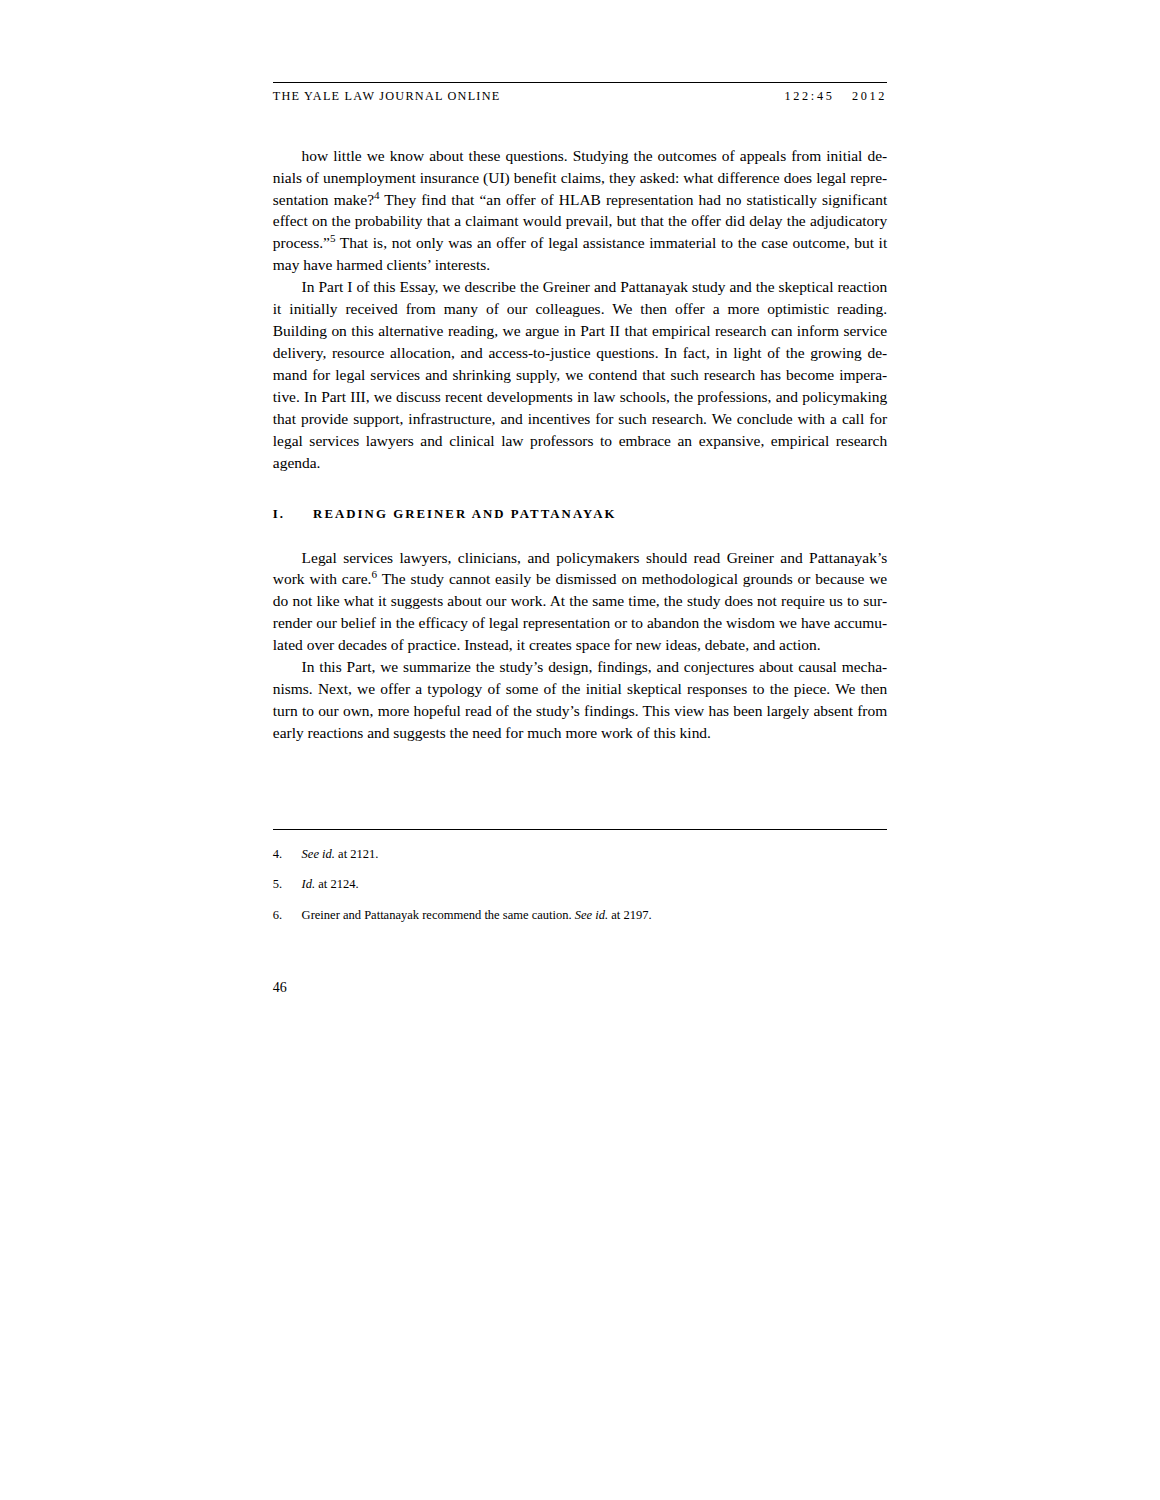The Yale Law Journal Online 122:45 2012
how little we know about these questions. Studying the outcomes of appeals from initial denials of unemployment insurance (UI) benefit claims, they asked: what difference does legal representation make?4 They find that “an offer of HLAB representation had no statistically significant effect on the probability that a claimant would prevail, but that the offer did delay the adjudicatory process.”5 That is, not only was an offer of legal assistance immaterial to the case outcome, but it may have harmed clients’ interests.
In Part I of this Essay, we describe the Greiner and Pattanayak study and the skeptical reaction it initially received from many of our colleagues. We then offer a more optimistic reading. Building on this alternative reading, we argue in Part II that empirical research can inform service delivery, resource allocation, and access-to-justice questions. In fact, in light of the growing demand for legal services and shrinking supply, we contend that such research has become imperative. In Part III, we discuss recent developments in law schools, the professions, and policymaking that provide support, infrastructure, and incentives for such research. We conclude with a call for legal services lawyers and clinical law professors to embrace an expansive, empirical research agenda.
I. Reading Greiner and Pattanayak
Legal services lawyers, clinicians, and policymakers should read Greiner and Pattanayak’s work with care.6 The study cannot easily be dismissed on methodological grounds or because we do not like what it suggests about our work. At the same time, the study does not require us to surrender our belief in the efficacy of legal representation or to abandon the wisdom we have accumulated over decades of practice. Instead, it creates space for new ideas, debate, and action.
In this Part, we summarize the study’s design, findings, and conjectures about causal mechanisms. Next, we offer a typology of some of the initial skeptical responses to the piece. We then turn to our own, more hopeful read of the study’s findings. This view has been largely absent from early reactions and suggests the need for much more work of this kind.
4. See id. at 2121.
5. Id. at 2124.
6. Greiner and Pattanayak recommend the same caution. See id. at 2197.
46